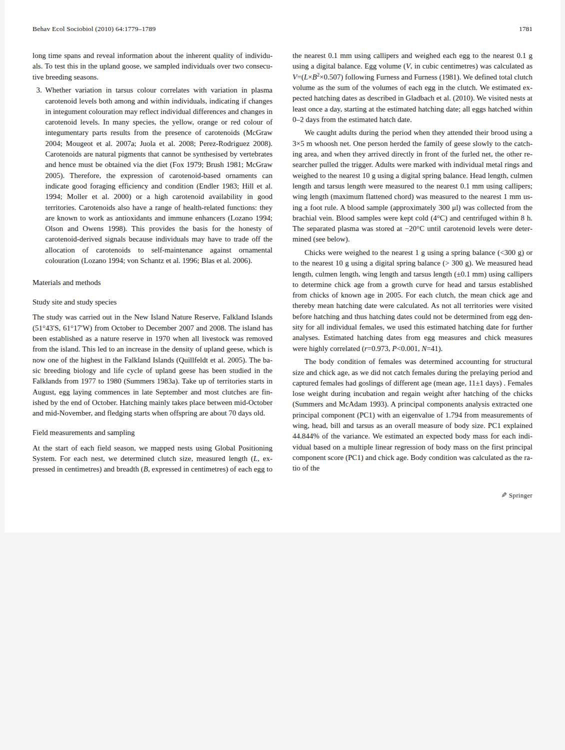Behav Ecol Sociobiol (2010) 64:1779–1789 1781
long time spans and reveal information about the inherent quality of individuals. To test this in the upland goose, we sampled individuals over two consecutive breeding seasons.
Whether variation in tarsus colour correlates with variation in plasma carotenoid levels both among and within individuals, indicating if changes in integument colouration may reflect individual differences and changes in carotenoid levels. In many species, the yellow, orange or red colour of integumentary parts results from the presence of carotenoids (McGraw 2004; Mougeot et al. 2007a; Juola et al. 2008; Perez-Rodriguez 2008). Carotenoids are natural pigments that cannot be synthesised by vertebrates and hence must be obtained via the diet (Fox 1979; Brush 1981; McGraw 2005). Therefore, the expression of carotenoid-based ornaments can indicate good foraging efficiency and condition (Endler 1983; Hill et al. 1994; Moller et al. 2000) or a high carotenoid availability in good territories. Carotenoids also have a range of health-related functions: they are known to work as antioxidants and immune enhancers (Lozano 1994; Olson and Owens 1998). This provides the basis for the honesty of carotenoid-derived signals because individuals may have to trade off the allocation of carotenoids to self-maintenance against ornamental colouration (Lozano 1994; von Schantz et al. 1996; Blas et al. 2006).
Materials and methods
Study site and study species
The study was carried out in the New Island Nature Reserve, Falkland Islands (51°43′S, 61°17′W) from October to December 2007 and 2008. The island has been established as a nature reserve in 1970 when all livestock was removed from the island. This led to an increase in the density of upland geese, which is now one of the highest in the Falkland Islands (Quillfeldt et al. 2005). The basic breeding biology and life cycle of upland geese has been studied in the Falklands from 1977 to 1980 (Summers 1983a). Take up of territories starts in August, egg laying commences in late September and most clutches are finished by the end of October. Hatching mainly takes place between mid-October and mid-November, and fledging starts when offspring are about 70 days old.
Field measurements and sampling
At the start of each field season, we mapped nests using Global Positioning System. For each nest, we determined clutch size, measured length (L, expressed in centimetres) and breadth (B, expressed in centimetres) of each egg to the nearest 0.1 mm using callipers and weighed each egg to the nearest 0.1 g using a digital balance. Egg volume (V, in cubic centimetres) was calculated as V=(L×B2×0.507) following Furness and Furness (1981). We defined total clutch volume as the sum of the volumes of each egg in the clutch. We estimated expected hatching dates as described in Gladbach et al. (2010). We visited nests at least once a day, starting at the estimated hatching date; all eggs hatched within 0–2 days from the estimated hatch date.
We caught adults during the period when they attended their brood using a 3×5 m whoosh net. One person herded the family of geese slowly to the catching area, and when they arrived directly in front of the furled net, the other researcher pulled the trigger. Adults were marked with individual metal rings and weighed to the nearest 10 g using a digital spring balance. Head length, culmen length and tarsus length were measured to the nearest 0.1 mm using callipers; wing length (maximum flattened chord) was measured to the nearest 1 mm using a foot rule. A blood sample (approximately 300 μl) was collected from the brachial vein. Blood samples were kept cold (4°C) and centrifuged within 8 h. The separated plasma was stored at −20°C until carotenoid levels were determined (see below).
Chicks were weighed to the nearest 1 g using a spring balance (<300 g) or to the nearest 10 g using a digital spring balance (> 300 g). We measured head length, culmen length, wing length and tarsus length (±0.1 mm) using callipers to determine chick age from a growth curve for head and tarsus established from chicks of known age in 2005. For each clutch, the mean chick age and thereby mean hatching date were calculated. As not all territories were visited before hatching and thus hatching dates could not be determined from egg density for all individual females, we used this estimated hatching date for further analyses. Estimated hatching dates from egg measures and chick measures were highly correlated (r=0.973, P<0.001, N=41).
The body condition of females was determined accounting for structural size and chick age, as we did not catch females during the prelaying period and captured females had goslings of different age (mean age, 11±1 days) . Females lose weight during incubation and regain weight after hatching of the chicks (Summers and McAdam 1993). A principal components analysis extracted one principal component (PC1) with an eigenvalue of 1.794 from measurements of wing, head, bill and tarsus as an overall measure of body size. PC1 explained 44.844% of the variance. We estimated an expected body mass for each individual based on a multiple linear regression of body mass on the first principal component score (PC1) and chick age. Body condition was calculated as the ratio of the
✎Springer